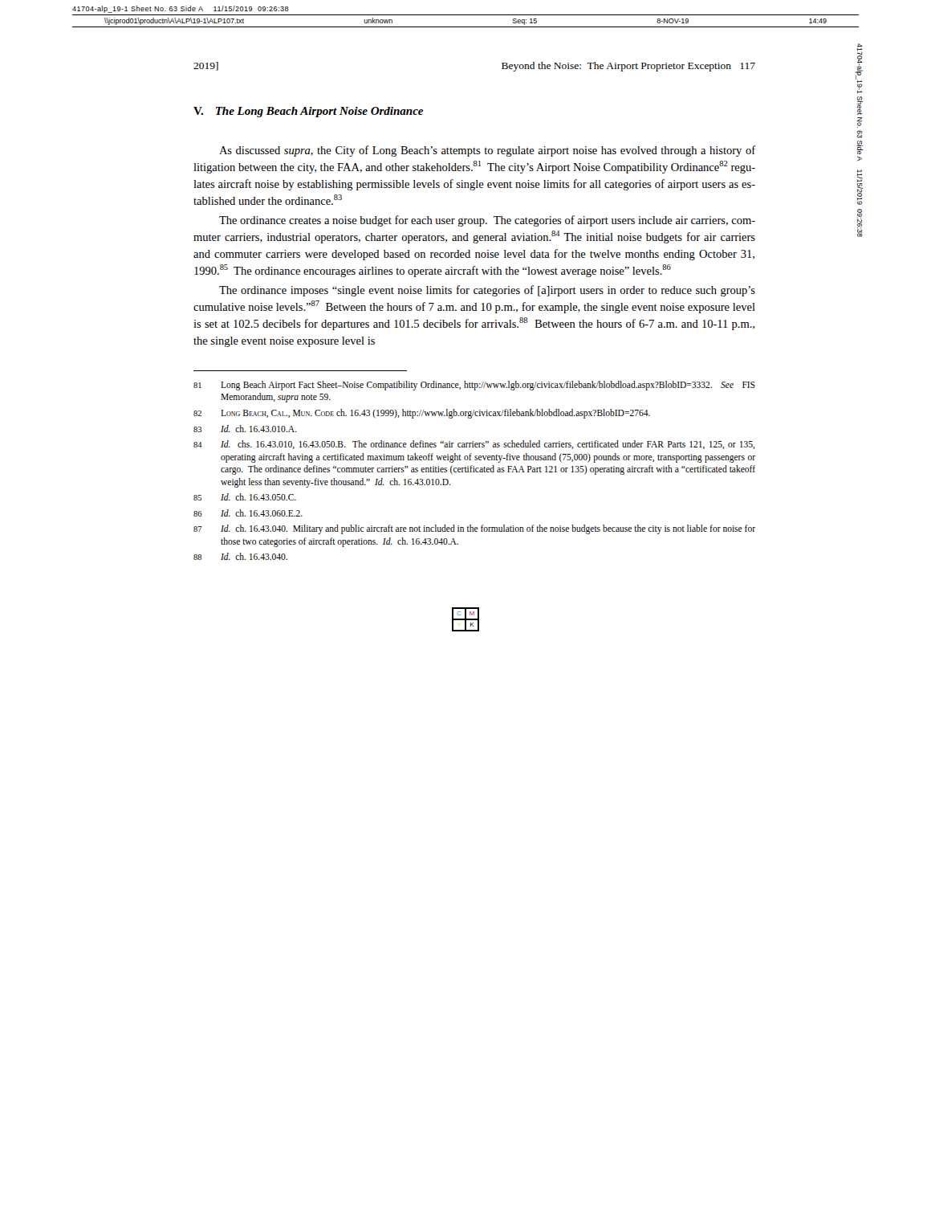41704-alp_19-1 Sheet No. 63 Side A 11/15/2019 09:26:38
\\jciprod01\productn\A\ALP\19-1\ALP107.txt unknown Seq: 15 8-NOV-19 14:49
2019] Beyond the Noise: The Airport Proprietor Exception 117
V. The Long Beach Airport Noise Ordinance
As discussed supra, the City of Long Beach’s attempts to regulate airport noise has evolved through a history of litigation between the city, the FAA, and other stakeholders.81 The city’s Airport Noise Compatibility Ordinance82 regulates aircraft noise by establishing permissible levels of single event noise limits for all categories of airport users as established under the ordinance.83
The ordinance creates a noise budget for each user group. The categories of airport users include air carriers, commuter carriers, industrial operators, charter operators, and general aviation.84 The initial noise budgets for air carriers and commuter carriers were developed based on recorded noise level data for the twelve months ending October 31, 1990.85 The ordinance encourages airlines to operate aircraft with the “lowest average noise” levels.86
The ordinance imposes “single event noise limits for categories of [a]irport users in order to reduce such group’s cumulative noise levels.”87 Between the hours of 7 a.m. and 10 p.m., for example, the single event noise exposure level is set at 102.5 decibels for departures and 101.5 decibels for arrivals.88 Between the hours of 6-7 a.m. and 10-11 p.m., the single event noise exposure level is
81 Long Beach Airport Fact Sheet–Noise Compatibility Ordinance, http://www.lgb.org/civicax/filebank/blobdload.aspx?BlobID=3332. See FIS Memorandum, supra note 59.
82 Long Beach, Cal., Mun. Code ch. 16.43 (1999), http://www.lgb.org/civicax/filebank/blobdload.aspx?BlobID=2764.
83 Id. ch. 16.43.010.A.
84 Id. chs. 16.43.010, 16.43.050.B. The ordinance defines “air carriers” as scheduled carriers, certificated under FAR Parts 121, 125, or 135, operating aircraft having a certificated maximum takeoff weight of seventy-five thousand (75,000) pounds or more, transporting passengers or cargo. The ordinance defines “commuter carriers” as entities (certificated as FAA Part 121 or 135) operating aircraft with a “certificated takeoff weight less than seventy-five thousand.” Id. ch. 16.43.010.D.
85 Id. ch. 16.43.050.C.
86 Id. ch. 16.43.060.E.2.
87 Id. ch. 16.43.040. Military and public aircraft are not included in the formulation of the noise budgets because the city is not liable for noise for those two categories of aircraft operations. Id. ch. 16.43.040.A.
88 Id. ch. 16.43.040.
41704-alp_19-1 Sheet No. 63 Side A 11/15/2019 09:26:38
CM
YK